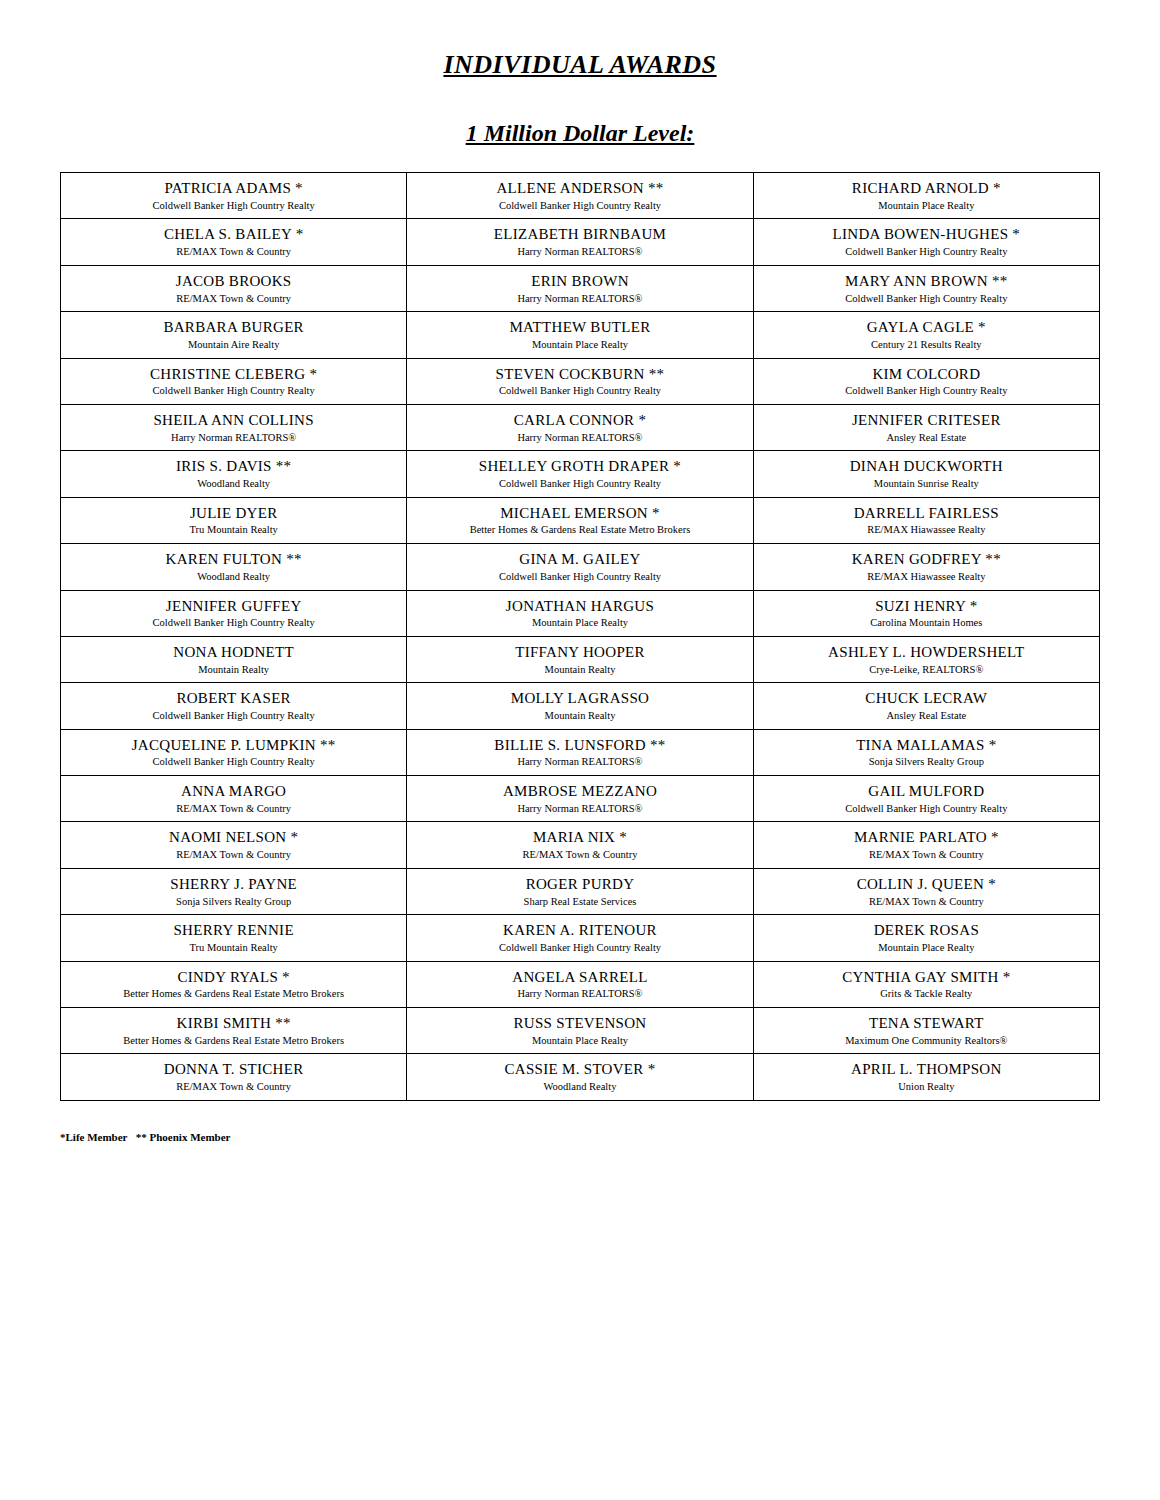INDIVIDUAL AWARDS
1 Million Dollar Level:
| PATRICIA ADAMS * Coldwell Banker High Country Realty | ALLENE ANDERSON ** Coldwell Banker High Country Realty | RICHARD ARNOLD * Mountain Place Realty |
| CHELA S. BAILEY * RE/MAX Town & Country | ELIZABETH BIRNBAUM Harry Norman REALTORS® | LINDA BOWEN-HUGHES * Coldwell Banker High Country Realty |
| JACOB BROOKS RE/MAX Town & Country | ERIN BROWN Harry Norman REALTORS® | MARY ANN BROWN ** Coldwell Banker High Country Realty |
| BARBARA BURGER Mountain Aire Realty | MATTHEW BUTLER Mountain Place Realty | GAYLA CAGLE * Century 21 Results Realty |
| CHRISTINE CLEBERG * Coldwell Banker High Country Realty | STEVEN COCKBURN ** Coldwell Banker High Country Realty | KIM COLCORD Coldwell Banker High Country Realty |
| SHEILA ANN COLLINS Harry Norman REALTORS® | CARLA CONNOR * Harry Norman REALTORS® | JENNIFER CRITESER Ansley Real Estate |
| IRIS S. DAVIS ** Woodland Realty | SHELLEY GROTH DRAPER * Coldwell Banker High Country Realty | DINAH DUCKWORTH Mountain Sunrise Realty |
| JULIE DYER Tru Mountain Realty | MICHAEL EMERSON * Better Homes & Gardens Real Estate Metro Brokers | DARRELL FAIRLESS RE/MAX Hiawassee Realty |
| KAREN FULTON ** Woodland Realty | GINA M. GAILEY Coldwell Banker High Country Realty | KAREN GODFREY ** RE/MAX Hiawassee Realty |
| JENNIFER GUFFEY Coldwell Banker High Country Realty | JONATHAN HARGUS Mountain Place Realty | SUZI HENRY * Carolina Mountain Homes |
| NONA HODNETT Mountain Realty | TIFFANY HOOPER Mountain Realty | ASHLEY L. HOWDERSHELT Crye-Leike, REALTORS® |
| ROBERT KASER Coldwell Banker High Country Realty | MOLLY LAGRASSO Mountain Realty | CHUCK LECRAW Ansley Real Estate |
| JACQUELINE P. LUMPKIN ** Coldwell Banker High Country Realty | BILLIE S. LUNSFORD ** Harry Norman REALTORS® | TINA MALLAMAS * Sonja Silvers Realty Group |
| ANNA MARGO RE/MAX Town & Country | AMBROSE MEZZANO Harry Norman REALTORS® | GAIL MULFORD Coldwell Banker High Country Realty |
| NAOMI NELSON * RE/MAX Town & Country | MARIA NIX * RE/MAX Town & Country | MARNIE PARLATO * RE/MAX Town & Country |
| SHERRY J. PAYNE Sonja Silvers Realty Group | ROGER PURDY Sharp Real Estate Services | COLLIN J. QUEEN * RE/MAX Town & Country |
| SHERRY RENNIE Tru Mountain Realty | KAREN A. RITENOUR Coldwell Banker High Country Realty | DEREK ROSAS Mountain Place Realty |
| CINDY RYALS * Better Homes & Gardens Real Estate Metro Brokers | ANGELA SARRELL Harry Norman REALTORS® | CYNTHIA GAY SMITH * Grits & Tackle Realty |
| KIRBI SMITH ** Better Homes & Gardens Real Estate Metro Brokers | RUSS STEVENSON Mountain Place Realty | TENA STEWART Maximum One Community Realtors® |
| DONNA T. STICHER RE/MAX Town & Country | CASSIE M. STOVER * Woodland Realty | APRIL L. THOMPSON Union Realty |
*Life Member ** Phoenix Member